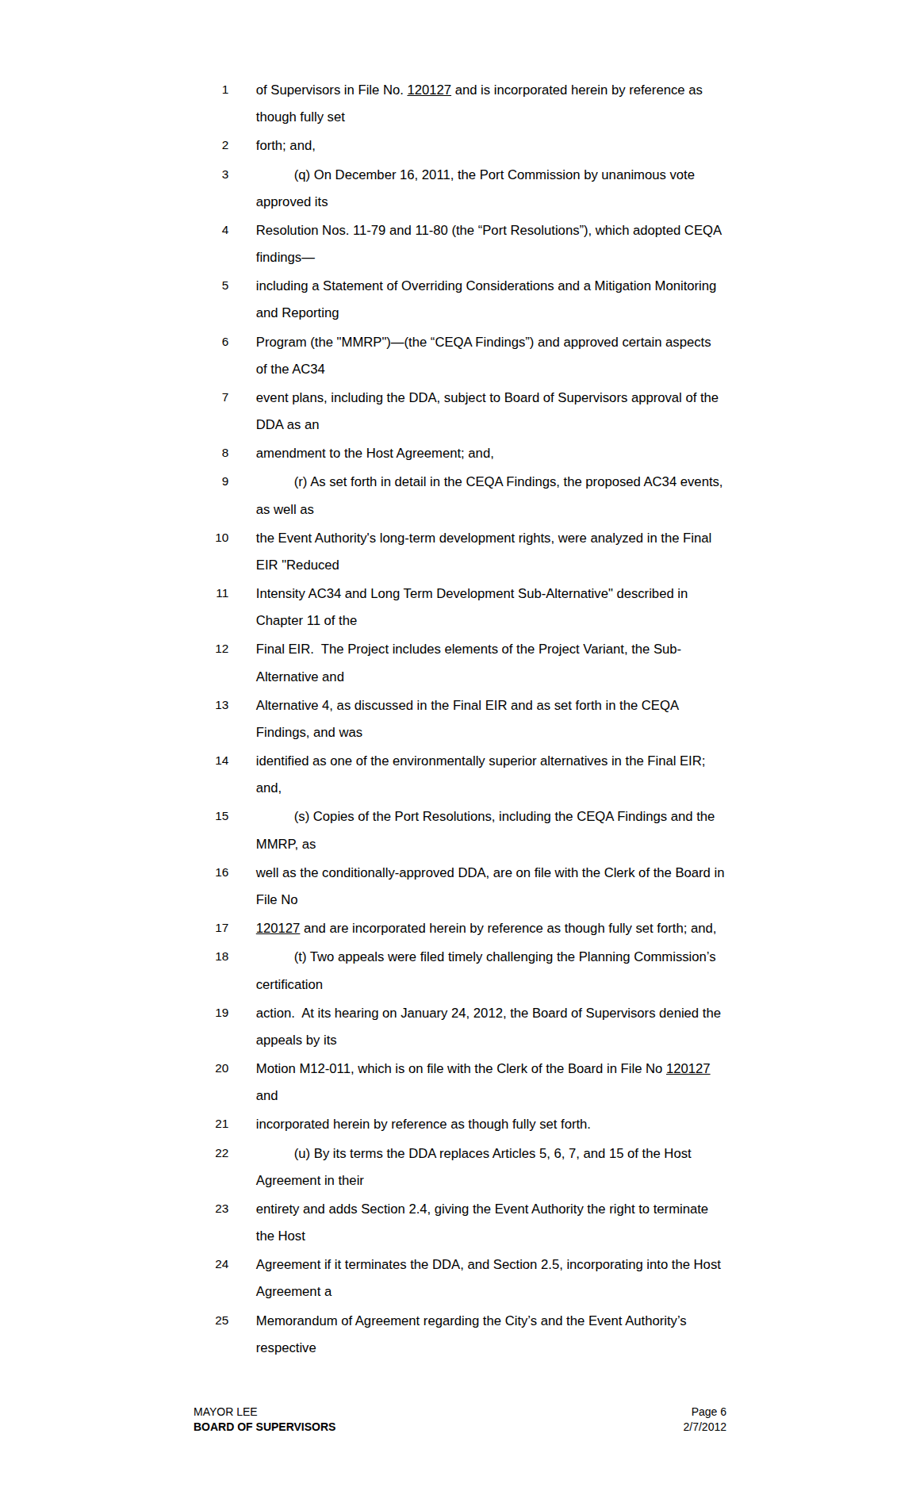| 1 | of Supervisors in File No. 120127 and is incorporated herein by reference as though fully set |
| 2 | forth; and, |
| 3 | (q) On December 16, 2011, the Port Commission by unanimous vote approved its |
| 4 | Resolution Nos. 11-79 and 11-80 (the “Port Resolutions”), which adopted CEQA findings— |
| 5 | including a Statement of Overriding Considerations and a Mitigation Monitoring and Reporting |
| 6 | Program (the "MMRP")—(the “CEQA Findings”) and approved certain aspects of the AC34 |
| 7 | event plans, including the DDA, subject to Board of Supervisors approval of the DDA as an |
| 8 | amendment to the Host Agreement; and, |
| 9 | (r) As set forth in detail in the CEQA Findings, the proposed AC34 events, as well as |
| 10 | the Event Authority's long-term development rights, were analyzed in the Final EIR "Reduced |
| 11 | Intensity AC34 and Long Term Development Sub-Alternative" described in Chapter 11 of the |
| 12 | Final EIR. The Project includes elements of the Project Variant, the Sub-Alternative and |
| 13 | Alternative 4, as discussed in the Final EIR and as set forth in the CEQA Findings, and was |
| 14 | identified as one of the environmentally superior alternatives in the Final EIR; and, |
| 15 | (s) Copies of the Port Resolutions, including the CEQA Findings and the MMRP, as |
| 16 | well as the conditionally-approved DDA, are on file with the Clerk of the Board in File No |
| 17 | 120127 and are incorporated herein by reference as though fully set forth; and, |
| 18 | (t) Two appeals were filed timely challenging the Planning Commission’s certification |
| 19 | action. At its hearing on January 24, 2012, the Board of Supervisors denied the appeals by its |
| 20 | Motion M12-011, which is on file with the Clerk of the Board in File No 120127 and |
| 21 | incorporated herein by reference as though fully set forth. |
| 22 | (u) By its terms the DDA replaces Articles 5, 6, 7, and 15 of the Host Agreement in their |
| 23 | entirety and adds Section 2.4, giving the Event Authority the right to terminate the Host |
| 24 | Agreement if it terminates the DDA, and Section 2.5, incorporating into the Host Agreement a |
| 25 | Memorandum of Agreement regarding the City’s and the Event Authority’s respective |
MAYOR LEE
BOARD OF SUPERVISORS
Page 6
2/7/2012